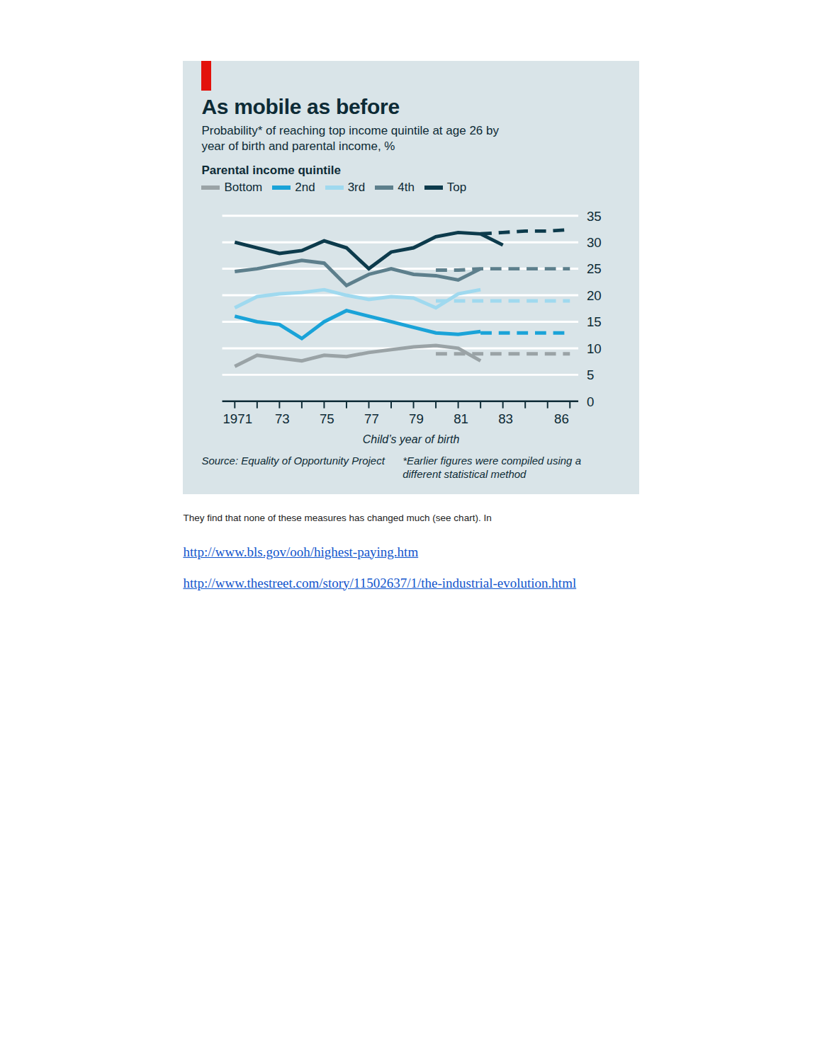As mobile as before
Probability* of reaching top income quintile at age 26 by year of birth and parental income, %
Parental income quintile
Bottom 2nd 3rd 4th Top
35 30 25 20 15 10 5 0 1971 73 75 77 79 81 83 86
Child’s year of birth
Source: Equality of Opportunity Project
*Earlier figures were compiled using a different statistical method
They find that none of these measures has changed much (see chart). In
http://www.bls.gov/ooh/highest-paying.htm
http://www.thestreet.com/story/11502637/1/the-industrial-evolution.html